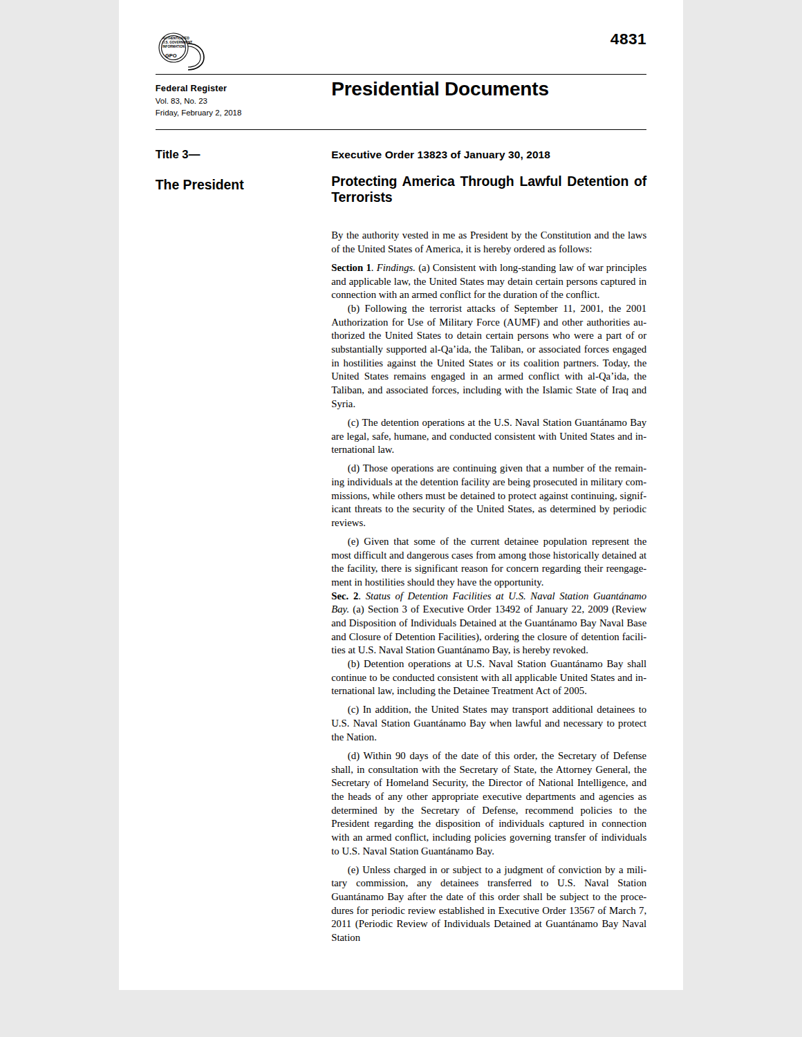AUTHENTICATED U.S. GOVERNMENT INFORMATION GPO
4831
Federal Register
Vol. 83, No. 23
Friday, February 2, 2018
Presidential Documents
Title 3—
The President
Executive Order 13823 of January 30, 2018
Protecting America Through Lawful Detention of Terrorists
By the authority vested in me as President by the Constitution and the laws of the United States of America, it is hereby ordered as follows:
Section 1. Findings. (a) Consistent with long-standing law of war principles and applicable law, the United States may detain certain persons captured in connection with an armed conflict for the duration of the conflict.
(b) Following the terrorist attacks of September 11, 2001, the 2001 Authorization for Use of Military Force (AUMF) and other authorities authorized the United States to detain certain persons who were a part of or substantially supported al-Qa’ida, the Taliban, or associated forces engaged in hostilities against the United States or its coalition partners. Today, the United States remains engaged in an armed conflict with al-Qa’ida, the Taliban, and associated forces, including with the Islamic State of Iraq and Syria.
(c) The detention operations at the U.S. Naval Station Guantánamo Bay are legal, safe, humane, and conducted consistent with United States and international law.
(d) Those operations are continuing given that a number of the remaining individuals at the detention facility are being prosecuted in military commissions, while others must be detained to protect against continuing, significant threats to the security of the United States, as determined by periodic reviews.
(e) Given that some of the current detainee population represent the most difficult and dangerous cases from among those historically detained at the facility, there is significant reason for concern regarding their reengagement in hostilities should they have the opportunity.
Sec. 2. Status of Detention Facilities at U.S. Naval Station Guantánamo Bay. (a) Section 3 of Executive Order 13492 of January 22, 2009 (Review and Disposition of Individuals Detained at the Guantánamo Bay Naval Base and Closure of Detention Facilities), ordering the closure of detention facilities at U.S. Naval Station Guantánamo Bay, is hereby revoked.
(b) Detention operations at U.S. Naval Station Guantánamo Bay shall continue to be conducted consistent with all applicable United States and international law, including the Detainee Treatment Act of 2005.
(c) In addition, the United States may transport additional detainees to U.S. Naval Station Guantánamo Bay when lawful and necessary to protect the Nation.
(d) Within 90 days of the date of this order, the Secretary of Defense shall, in consultation with the Secretary of State, the Attorney General, the Secretary of Homeland Security, the Director of National Intelligence, and the heads of any other appropriate executive departments and agencies as determined by the Secretary of Defense, recommend policies to the President regarding the disposition of individuals captured in connection with an armed conflict, including policies governing transfer of individuals to U.S. Naval Station Guantánamo Bay.
(e) Unless charged in or subject to a judgment of conviction by a military commission, any detainees transferred to U.S. Naval Station Guantánamo Bay after the date of this order shall be subject to the procedures for periodic review established in Executive Order 13567 of March 7, 2011 (Periodic Review of Individuals Detained at Guantánamo Bay Naval Station